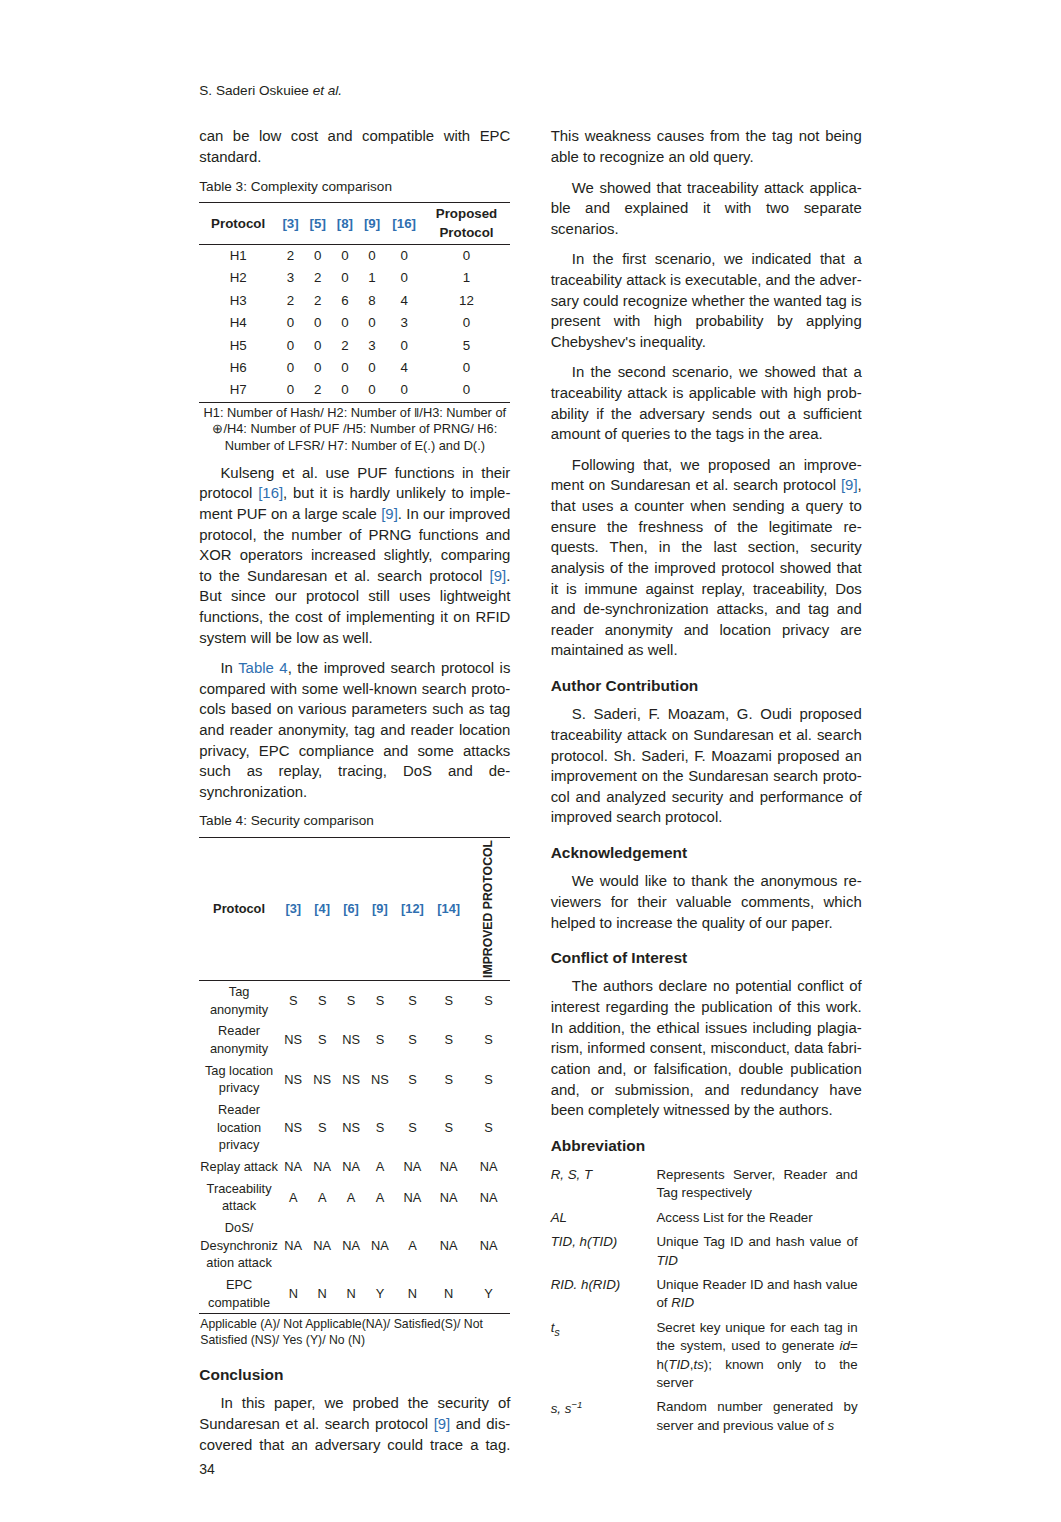S. Saderi Oskuiee et al.
can be low cost and compatible with EPC standard.
Table 3: Complexity comparison
| Protocol | [3] | [5] | [8] | [9] | [16] | Proposed Protocol |
| --- | --- | --- | --- | --- | --- | --- |
| H1 | 2 | 0 | 0 | 0 | 0 | 0 |
| H2 | 3 | 2 | 0 | 1 | 0 | 1 |
| H3 | 2 | 2 | 6 | 8 | 4 | 12 |
| H4 | 0 | 0 | 0 | 0 | 3 | 0 |
| H5 | 0 | 0 | 2 | 3 | 0 | 5 |
| H6 | 0 | 0 | 0 | 0 | 4 | 0 |
| H7 | 0 | 2 | 0 | 0 | 0 | 0 |
| H1: Number of Hash/ H2: Number of ‖/H3: Number of ⊕/H4: Number of PUF /H5: Number of PRNG/ H6: Number of LFSR/ H7: Number of E(.) and D(.) |
Kulseng et al. use PUF functions in their protocol [16], but it is hardly unlikely to implement PUF on a large scale [9]. In our improved protocol, the number of PRNG functions and XOR operators increased slightly, comparing to the Sundaresan et al. search protocol [9]. But since our protocol still uses lightweight functions, the cost of implementing it on RFID system will be low as well.
In Table 4, the improved search protocol is compared with some well-known search protocols based on various parameters such as tag and reader anonymity, tag and reader location privacy, EPC compliance and some attacks such as replay, tracing, DoS and de-synchronization.
Table 4: Security comparison
| Protocol | [3] | [4] | [6] | [9] | [12] | [14] | IMPROVED PROTOCOL |
| --- | --- | --- | --- | --- | --- | --- | --- |
| Tag anonymity | S | S | S | S | S | S | S |
| Reader anonymity | NS | S | NS | S | S | S | S |
| Tag location privacy | NS | NS | NS | NS | S | S | S |
| Reader location privacy | NS | S | NS | S | S | S | S |
| Replay attack | NA | NA | NA | A | NA | NA | NA |
| Traceability attack | A | A | A | A | NA | NA | NA |
| DoS/ Desynchroniz ation attack | NA | NA | NA | NA | A | NA | NA |
| EPC compatible | N | N | N | Y | N | N | Y |
| Applicable (A)/ Not Applicable(NA)/ Satisfied(S)/ Not Satisfied (NS)/ Yes (Y)/ No (N) |
Conclusion
In this paper, we probed the security of Sundaresan et al. search protocol [9] and discovered that an adversary could trace a tag. This weakness causes from the tag not being able to recognize an old query.
We showed that traceability attack applicable and explained it with two separate scenarios.
In the first scenario, we indicated that a traceability attack is executable, and the adversary could recognize whether the wanted tag is present with high probability by applying Chebyshev's inequality.
In the second scenario, we showed that a traceability attack is applicable with high probability if the adversary sends out a sufficient amount of queries to the tags in the area.
Following that, we proposed an improvement on Sundaresan et al. search protocol [9], that uses a counter when sending a query to ensure the freshness of the legitimate requests. Then, in the last section, security analysis of the improved protocol showed that it is immune against replay, traceability, Dos and de-synchronization attacks, and tag and reader anonymity and location privacy are maintained as well.
Author Contribution
S. Saderi, F. Moazam, G. Oudi proposed traceability attack on Sundaresan et al. search protocol. Sh. Saderi, F. Moazami proposed an improvement on the Sundaresan search protocol and analyzed security and performance of improved search protocol.
Acknowledgement
We would like to thank the anonymous reviewers for their valuable comments, which helped to increase the quality of our paper.
Conflict of Interest
The authors declare no potential conflict of interest regarding the publication of this work. In addition, the ethical issues including plagiarism, informed consent, misconduct, data fabrication and, or falsification, double publication and, or submission, and redundancy have been completely witnessed by the authors.
Abbreviation
| R, S, T | Represents Server, Reader and Tag respectively |
| AL | Access List for the Reader |
| TID, h(TID) | Unique Tag ID and hash value of TID |
| RID. h(RID) | Unique Reader ID and hash value of RID |
| t s | Secret key unique for each tag in the system, used to generate id = h( TID , ts ); known only to the server |
| s, s −1 | Random number generated by server and previous value of s |
34